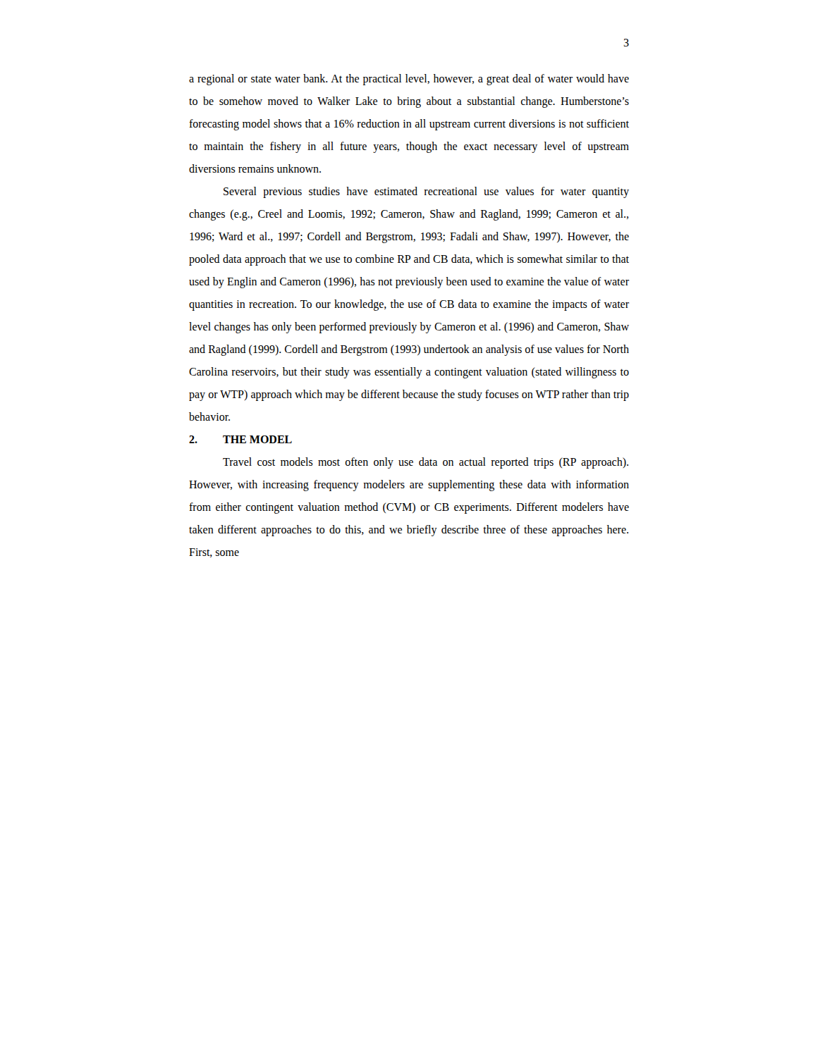3
a regional or state water bank. At the practical level, however, a great deal of water would have to be somehow moved to Walker Lake to bring about a substantial change. Humberstone’s forecasting model shows that a 16% reduction in all upstream current diversions is not sufficient to maintain the fishery in all future years, though the exact necessary level of upstream diversions remains unknown.
Several previous studies have estimated recreational use values for water quantity changes (e.g., Creel and Loomis, 1992; Cameron, Shaw and Ragland, 1999; Cameron et al., 1996; Ward et al., 1997; Cordell and Bergstrom, 1993; Fadali and Shaw, 1997). However, the pooled data approach that we use to combine RP and CB data, which is somewhat similar to that used by Englin and Cameron (1996), has not previously been used to examine the value of water quantities in recreation. To our knowledge, the use of CB data to examine the impacts of water level changes has only been performed previously by Cameron et al. (1996) and Cameron, Shaw and Ragland (1999). Cordell and Bergstrom (1993) undertook an analysis of use values for North Carolina reservoirs, but their study was essentially a contingent valuation (stated willingness to pay or WTP) approach which may be different because the study focuses on WTP rather than trip behavior.
2. THE MODEL
Travel cost models most often only use data on actual reported trips (RP approach). However, with increasing frequency modelers are supplementing these data with information from either contingent valuation method (CVM) or CB experiments. Different modelers have taken different approaches to do this, and we briefly describe three of these approaches here. First, some